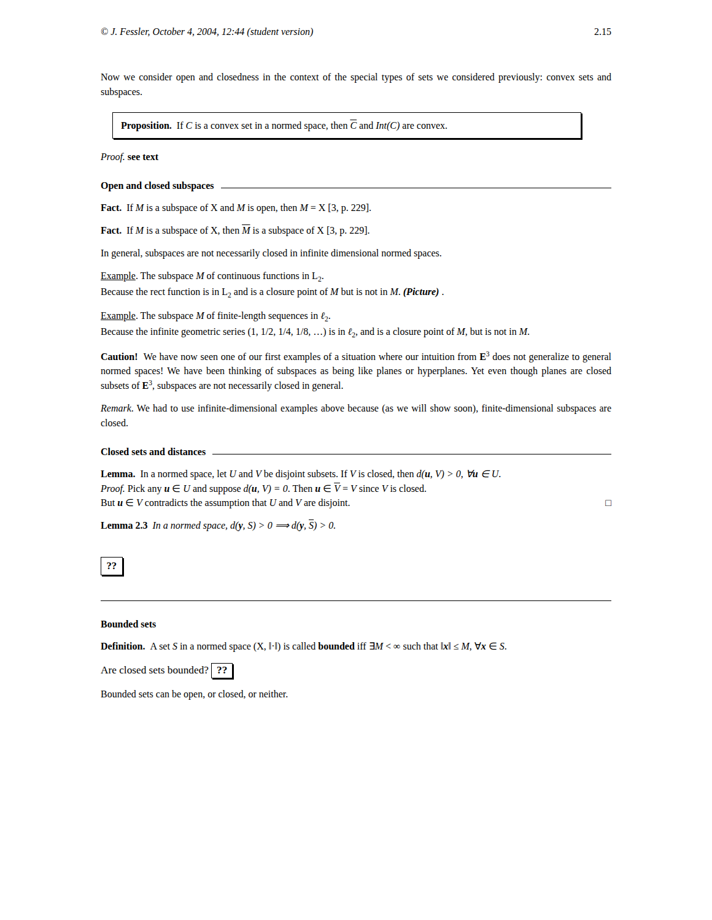© J. Fessler, October 4, 2004, 12:44 (student version) 2.15
Now we consider open and closedness in the context of the special types of sets we considered previously: convex sets and subspaces.
Proposition. If C is a convex set in a normed space, then C and Int(C) are convex.
Proof. see text
Open and closed subspaces
Fact. If M is a subspace of X and M is open, then M = X [3, p. 229].
Fact. If M is a subspace of X, then M is a subspace of X [3, p. 229].
In general, subspaces are not necessarily closed in infinite dimensional normed spaces.
Example. The subspace M of continuous functions in L2.
Because the rect function is in L2 and is a closure point of M but is not in M. (Picture) .
Example. The subspace M of finite-length sequences in ℓ2.
Because the infinite geometric series (1, 1/2, 1/4, 1/8, …) is in ℓ2, and is a closure point of M, but is not in M.
Caution! We have now seen one of our first examples of a situation where our intuition from E3 does not generalize to general normed spaces! We have been thinking of subspaces as being like planes or hyperplanes. Yet even though planes are closed subsets of E3, subspaces are not necessarily closed in general.
Remark. We had to use infinite-dimensional examples above because (as we will show soon), finite-dimensional subspaces are closed.
Closed sets and distances
Lemma. In a normed space, let U and V be disjoint subsets. If V is closed, then d(u, V) > 0, ∀u ∈ U.
Proof. Pick any u ∈ U and suppose d(u, V) = 0. Then u ∈ V = V since V is closed.
But u ∈ V contradicts the assumption that U and V are disjoint. □
Lemma 2.3 In a normed space, d(y, S) > 0 ⟹ d(y, S) > 0.
??
Bounded sets
Definition. A set S in a normed space (X, ‖·‖) is called bounded iff ∃M < ∞ such that ‖x‖ ≤ M, ∀x ∈ S.
Are closed sets bounded? ??
Bounded sets can be open, or closed, or neither.